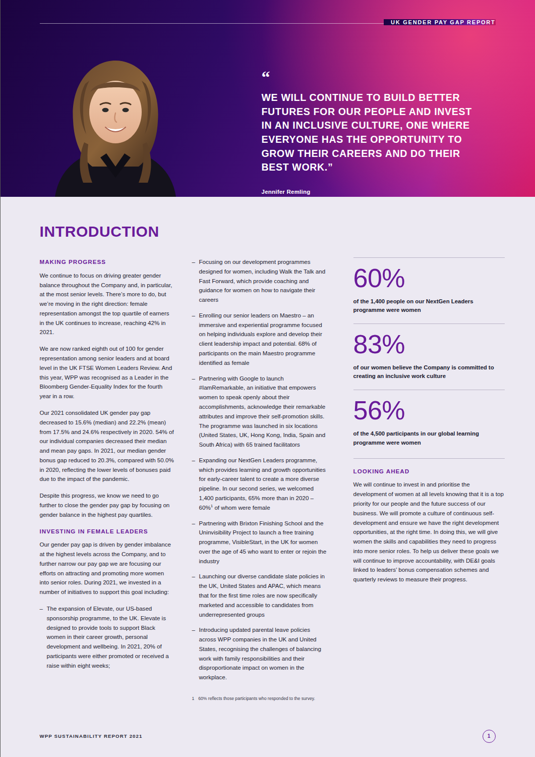UK GENDER PAY GAP REPORT
“
We will continue to build better futures for our people and invest in an inclusive culture, one where everyone has the opportunity to grow their careers and do their best work.”
Jennifer Remling Global Chief People Officer
Introduction
Making progress
We continue to focus on driving greater gender balance throughout the Company and, in particular, at the most senior levels. There’s more to do, but we’re moving in the right direction: female representation amongst the top quartile of earners in the UK continues to increase, reaching 42% in 2021.
We are now ranked eighth out of 100 for gender representation among senior leaders and at board level in the UK FTSE Women Leaders Review. And this year, WPP was recognised as a Leader in the Bloomberg Gender-Equality Index for the fourth year in a row.
Our 2021 consolidated UK gender pay gap decreased to 15.6% (median) and 22.2% (mean) from 17.5% and 24.6% respectively in 2020. 54% of our individual companies decreased their median and mean pay gaps. In 2021, our median gender bonus gap reduced to 20.3%, compared with 50.0% in 2020, reflecting the lower levels of bonuses paid due to the impact of the pandemic.
Despite this progress, we know we need to go further to close the gender pay gap by focusing on gender balance in the highest pay quartiles.
Investing in female leaders
Our gender pay gap is driven by gender imbalance at the highest levels across the Company, and to further narrow our pay gap we are focusing our efforts on attracting and promoting more women into senior roles. During 2021, we invested in a number of initiatives to support this goal including:
The expansion of Elevate, our US-based sponsorship programme, to the UK. Elevate is designed to provide tools to support Black women in their career growth, personal development and wellbeing. In 2021, 20% of participants were either promoted or received a raise within eight weeks;
Focusing on our development programmes designed for women, including Walk the Talk and Fast Forward, which provide coaching and guidance for women on how to navigate their careers
Enrolling our senior leaders on Maestro – an immersive and experiential programme focused on helping individuals explore and develop their client leadership impact and potential. 68% of participants on the main Maestro programme identified as female
Partnering with Google to launch #IamRemarkable, an initiative that empowers women to speak openly about their accomplishments, acknowledge their remarkable attributes and improve their self-promotion skills. The programme was launched in six locations (United States, UK, Hong Kong, India, Spain and South Africa) with 65 trained facilitators
Expanding our NextGen Leaders programme, which provides learning and growth opportunities for early-career talent to create a more diverse pipeline. In our second series, we welcomed 1,400 participants, 65% more than in 2020 – 60%1 of whom were female
Partnering with Brixton Finishing School and the Uninvisibility Project to launch a free training programme, VisibleStart, in the UK for women over the age of 45 who want to enter or rejoin the industry
Launching our diverse candidate slate policies in the UK, United States and APAC, which means that for the first time roles are now specifically marketed and accessible to candidates from underrepresented groups
Introducing updated parental leave policies across WPP companies in the UK and United States, recognising the challenges of balancing work with family responsibilities and their disproportionate impact on women in the workplace.
1 60% reflects those participants who responded to the survey.
60%
of the 1,400 people on our NextGen Leaders programme were women
83%
of our women believe the Company is committed to creating an inclusive work culture
56%
of the 4,500 participants in our global learning programme were women
Looking ahead
We will continue to invest in and prioritise the development of women at all levels knowing that it is a top priority for our people and the future success of our business. We will promote a culture of continuous self-development and ensure we have the right development opportunities, at the right time. In doing this, we will give women the skills and capabilities they need to progress into more senior roles. To help us deliver these goals we will continue to improve accountability, with DE&I goals linked to leaders’ bonus compensation schemes and quarterly reviews to measure their progress.
WPP Sustainability Report 2021
1